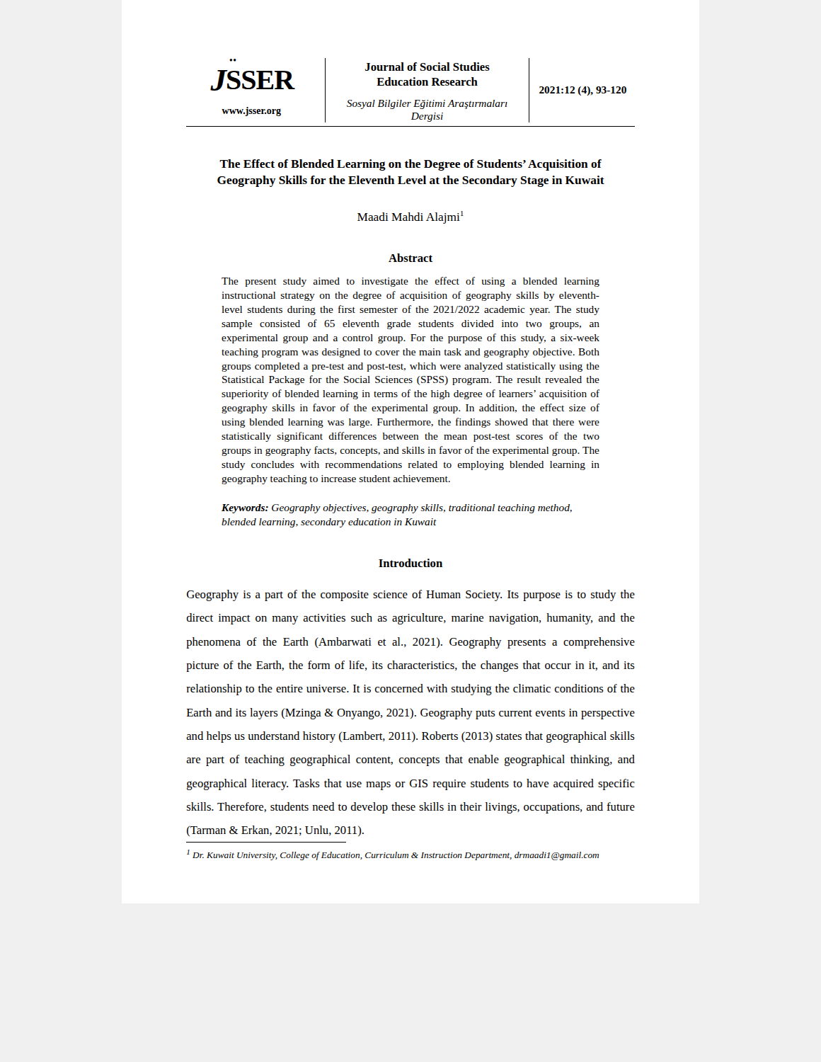••JSSER
www.jsser.org
Journal of Social Studies Education Research
Sosyal Bilgiler Eğitimi Araştırmaları Dergisi
2021:12 (4), 93-120
The Effect of Blended Learning on the Degree of Students’ Acquisition of Geography Skills for the Eleventh Level at the Secondary Stage in Kuwait
Maadi Mahdi Alajmi1
Abstract
The present study aimed to investigate the effect of using a blended learning instructional strategy on the degree of acquisition of geography skills by eleventh-level students during the first semester of the 2021/2022 academic year. The study sample consisted of 65 eleventh grade students divided into two groups, an experimental group and a control group. For the purpose of this study, a six-week teaching program was designed to cover the main task and geography objective. Both groups completed a pre-test and post-test, which were analyzed statistically using the Statistical Package for the Social Sciences (SPSS) program. The result revealed the superiority of blended learning in terms of the high degree of learners’ acquisition of geography skills in favor of the experimental group. In addition, the effect size of using blended learning was large. Furthermore, the findings showed that there were statistically significant differences between the mean post-test scores of the two groups in geography facts, concepts, and skills in favor of the experimental group. The study concludes with recommendations related to employing blended learning in geography teaching to increase student achievement.
Keywords: Geography objectives, geography skills, traditional teaching method, blended learning, secondary education in Kuwait
Introduction
Geography is a part of the composite science of Human Society. Its purpose is to study the direct impact on many activities such as agriculture, marine navigation, humanity, and the phenomena of the Earth (Ambarwati et al., 2021). Geography presents a comprehensive picture of the Earth, the form of life, its characteristics, the changes that occur in it, and its relationship to the entire universe. It is concerned with studying the climatic conditions of the Earth and its layers (Mzinga & Onyango, 2021). Geography puts current events in perspective and helps us understand history (Lambert, 2011). Roberts (2013) states that geographical skills are part of teaching geographical content, concepts that enable geographical thinking, and geographical literacy. Tasks that use maps or GIS require students to have acquired specific skills. Therefore, students need to develop these skills in their livings, occupations, and future (Tarman & Erkan, 2021; Unlu, 2011).
1 Dr. Kuwait University, College of Education, Curriculum & Instruction Department, drmaadi1@gmail.com